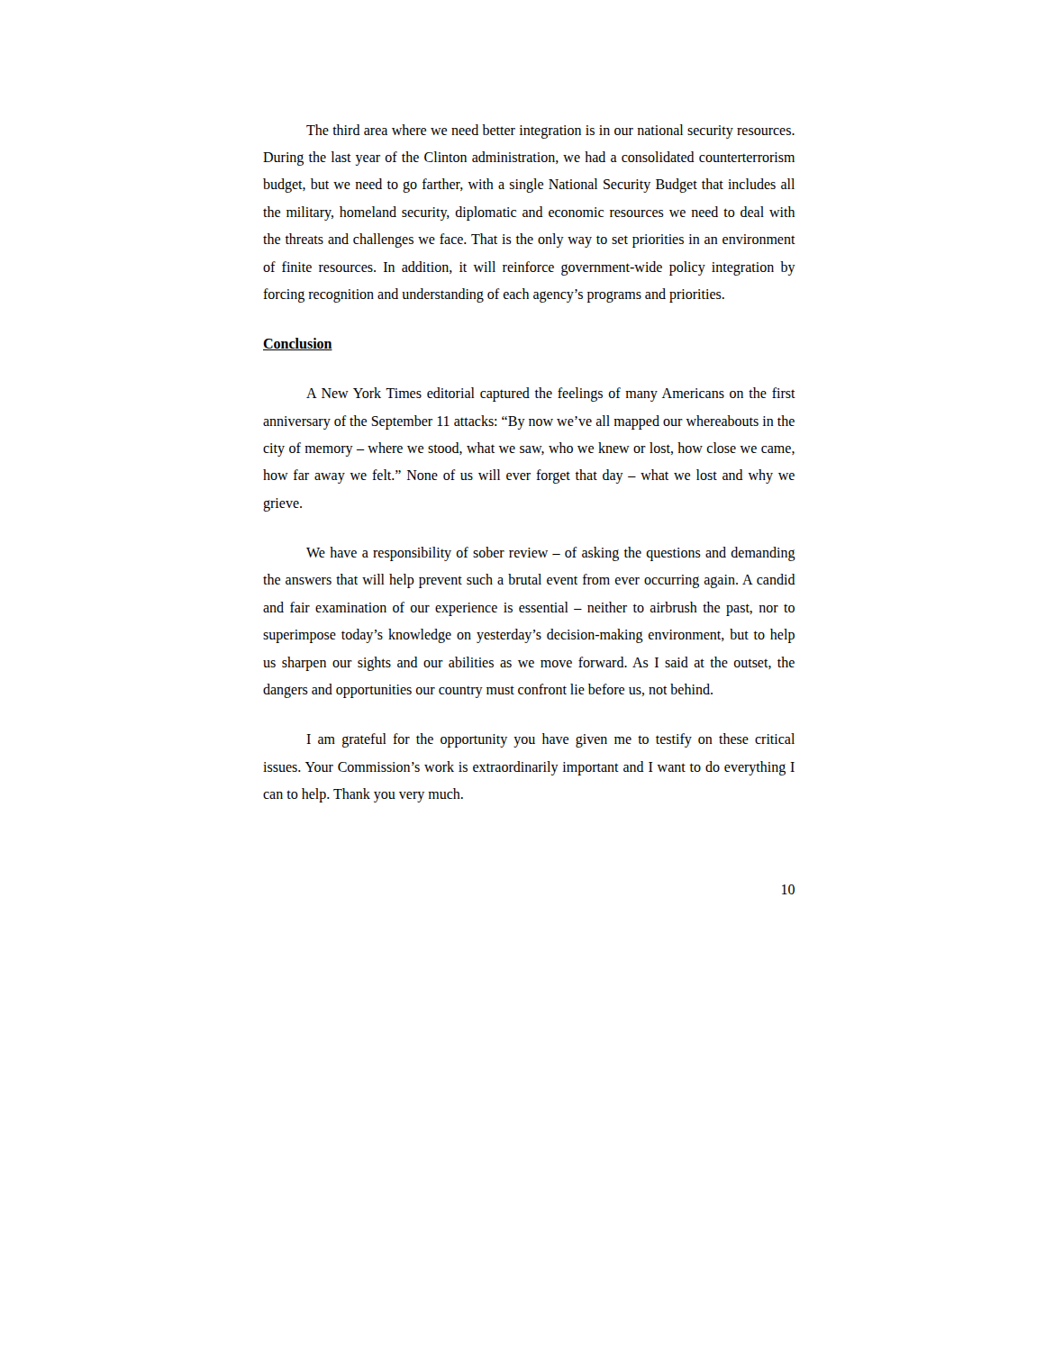The third area where we need better integration is in our national security resources. During the last year of the Clinton administration, we had a consolidated counterterrorism budget, but we need to go farther, with a single National Security Budget that includes all the military, homeland security, diplomatic and economic resources we need to deal with the threats and challenges we face. That is the only way to set priorities in an environment of finite resources. In addition, it will reinforce government-wide policy integration by forcing recognition and understanding of each agency’s programs and priorities.
Conclusion
A New York Times editorial captured the feelings of many Americans on the first anniversary of the September 11 attacks: “By now we’ve all mapped our whereabouts in the city of memory – where we stood, what we saw, who we knew or lost, how close we came, how far away we felt.” None of us will ever forget that day – what we lost and why we grieve.
We have a responsibility of sober review – of asking the questions and demanding the answers that will help prevent such a brutal event from ever occurring again. A candid and fair examination of our experience is essential – neither to airbrush the past, nor to superimpose today’s knowledge on yesterday’s decision-making environment, but to help us sharpen our sights and our abilities as we move forward. As I said at the outset, the dangers and opportunities our country must confront lie before us, not behind.
I am grateful for the opportunity you have given me to testify on these critical issues. Your Commission’s work is extraordinarily important and I want to do everything I can to help. Thank you very much.
10